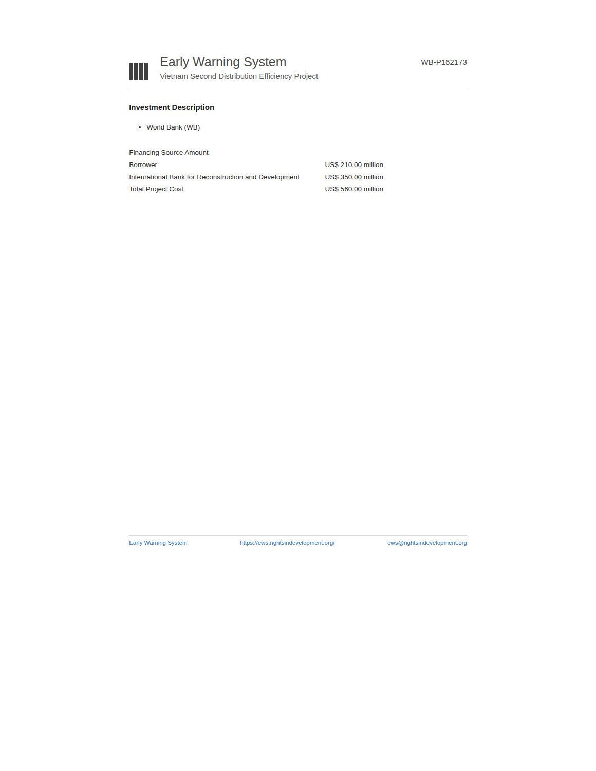Early Warning System
Vietnam Second Distribution Efficiency Project
WB-P162173
Investment Description
World Bank (WB)
| Financing Source Amount | |
| Borrower | US$ 210.00 million |
| International Bank for Reconstruction and Development | US$ 350.00 million |
| Total Project Cost | US$ 560.00 million |
Early Warning System https://ews.rightsindevelopment.org/ ews@rightsindevelopment.org